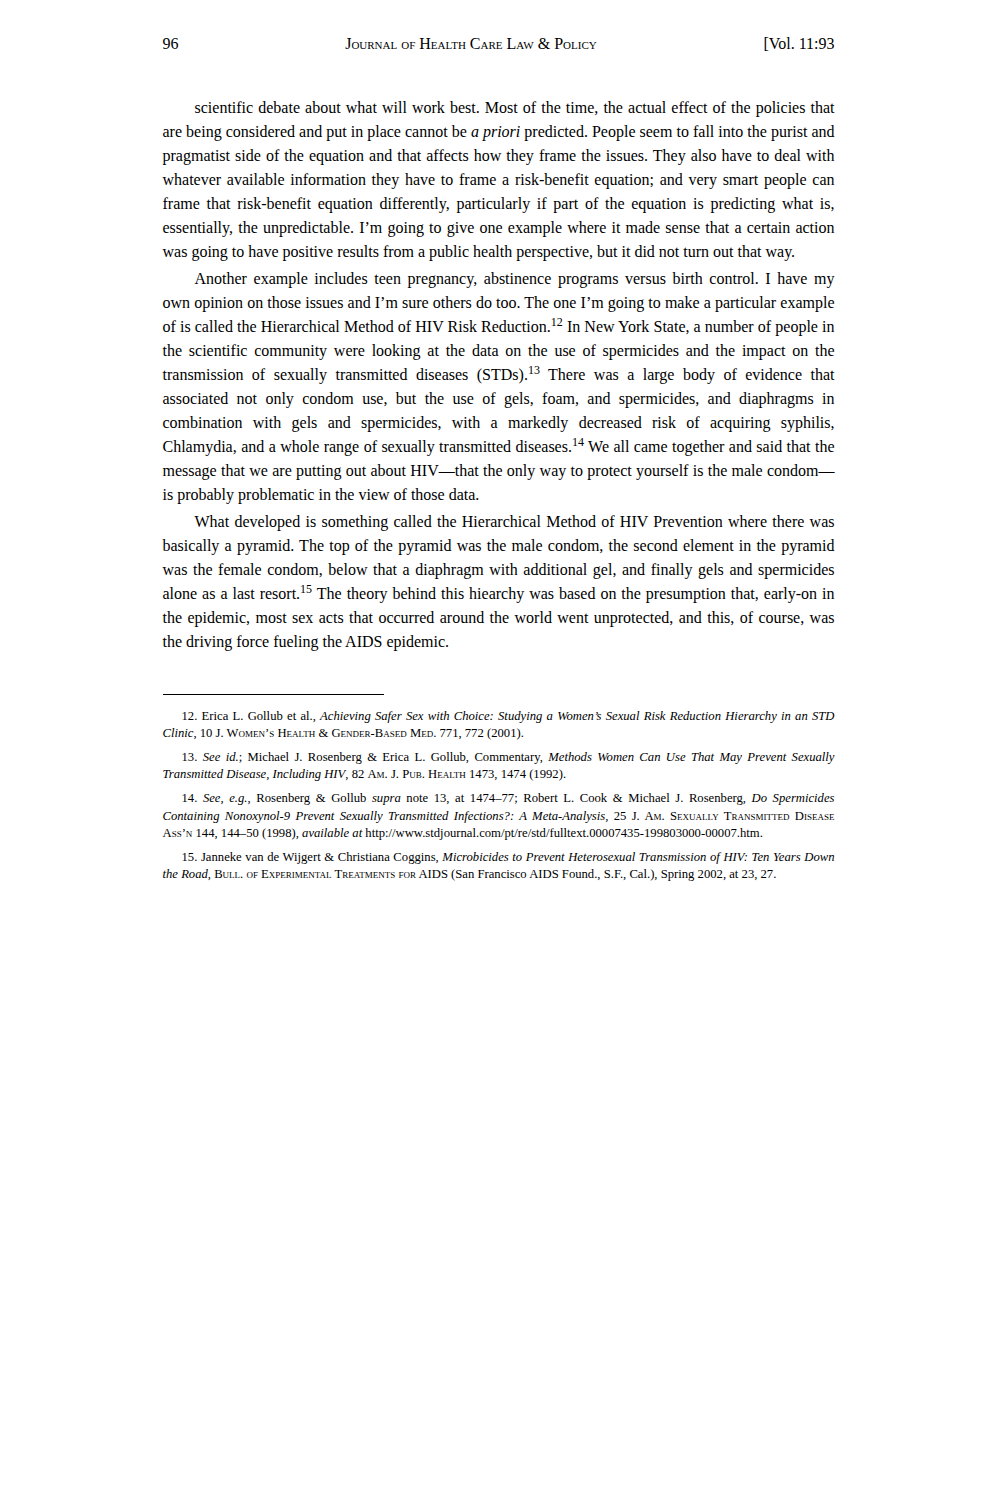96 Journal of Health Care Law & Policy [Vol. 11:93
scientific debate about what will work best. Most of the time, the actual effect of the policies that are being considered and put in place cannot be a priori predicted. People seem to fall into the purist and pragmatist side of the equation and that affects how they frame the issues. They also have to deal with whatever available information they have to frame a risk-benefit equation; and very smart people can frame that risk-benefit equation differently, particularly if part of the equation is predicting what is, essentially, the unpredictable. I’m going to give one example where it made sense that a certain action was going to have positive results from a public health perspective, but it did not turn out that way.
Another example includes teen pregnancy, abstinence programs versus birth control. I have my own opinion on those issues and I’m sure others do too. The one I’m going to make a particular example of is called the Hierarchical Method of HIV Risk Reduction.12 In New York State, a number of people in the scientific community were looking at the data on the use of spermicides and the impact on the transmission of sexually transmitted diseases (STDs).13 There was a large body of evidence that associated not only condom use, but the use of gels, foam, and spermicides, and diaphragms in combination with gels and spermicides, with a markedly decreased risk of acquiring syphilis, Chlamydia, and a whole range of sexually transmitted diseases.14 We all came together and said that the message that we are putting out about HIV—that the only way to protect yourself is the male condom—is probably problematic in the view of those data.
What developed is something called the Hierarchical Method of HIV Prevention where there was basically a pyramid. The top of the pyramid was the male condom, the second element in the pyramid was the female condom, below that a diaphragm with additional gel, and finally gels and spermicides alone as a last resort.15 The theory behind this hiearchy was based on the presumption that, early-on in the epidemic, most sex acts that occurred around the world went unprotected, and this, of course, was the driving force fueling the AIDS epidemic.
12. Erica L. Gollub et al., Achieving Safer Sex with Choice: Studying a Women’s Sexual Risk Reduction Hierarchy in an STD Clinic, 10 J. Women’s Health & Gender-Based Med. 771, 772 (2001).
13. See id.; Michael J. Rosenberg & Erica L. Gollub, Commentary, Methods Women Can Use That May Prevent Sexually Transmitted Disease, Including HIV, 82 Am. J. Pub. Health 1473, 1474 (1992).
14. See, e.g., Rosenberg & Gollub supra note 13, at 1474–77; Robert L. Cook & Michael J. Rosenberg, Do Spermicides Containing Nonoxynol-9 Prevent Sexually Transmitted Infections?: A Meta-Analysis, 25 J. Am. Sexually Transmitted Disease Ass’n 144, 144–50 (1998), available at http://www.stdjournal.com/pt/re/std/fulltext.00007435-199803000-00007.htm.
15. Janneke van de Wijgert & Christiana Coggins, Microbicides to Prevent Heterosexual Transmission of HIV: Ten Years Down the Road, Bull. of Experimental Treatments for AIDS (San Francisco AIDS Found., S.F., Cal.), Spring 2002, at 23, 27.